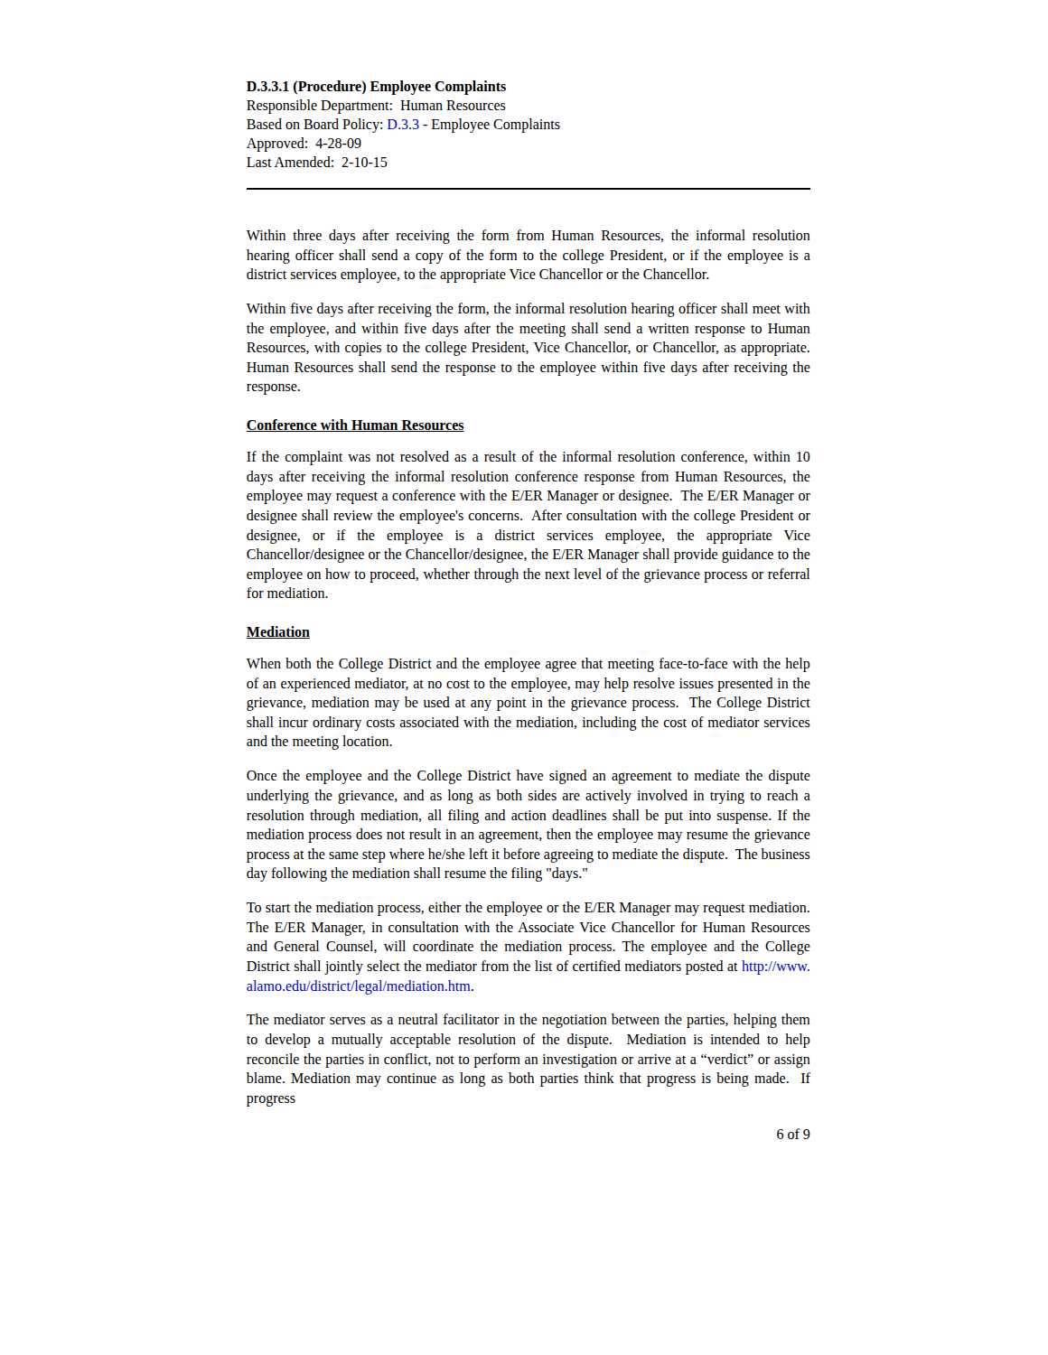D.3.3.1 (Procedure) Employee Complaints
Responsible Department: Human Resources
Based on Board Policy: D.3.3 - Employee Complaints
Approved: 4-28-09
Last Amended: 2-10-15
Within three days after receiving the form from Human Resources, the informal resolution hearing officer shall send a copy of the form to the college President, or if the employee is a district services employee, to the appropriate Vice Chancellor or the Chancellor.
Within five days after receiving the form, the informal resolution hearing officer shall meet with the employee, and within five days after the meeting shall send a written response to Human Resources, with copies to the college President, Vice Chancellor, or Chancellor, as appropriate. Human Resources shall send the response to the employee within five days after receiving the response.
Conference with Human Resources
If the complaint was not resolved as a result of the informal resolution conference, within 10 days after receiving the informal resolution conference response from Human Resources, the employee may request a conference with the E/ER Manager or designee. The E/ER Manager or designee shall review the employee's concerns. After consultation with the college President or designee, or if the employee is a district services employee, the appropriate Vice Chancellor/designee or the Chancellor/designee, the E/ER Manager shall provide guidance to the employee on how to proceed, whether through the next level of the grievance process or referral for mediation.
Mediation
When both the College District and the employee agree that meeting face-to-face with the help of an experienced mediator, at no cost to the employee, may help resolve issues presented in the grievance, mediation may be used at any point in the grievance process. The College District shall incur ordinary costs associated with the mediation, including the cost of mediator services and the meeting location.
Once the employee and the College District have signed an agreement to mediate the dispute underlying the grievance, and as long as both sides are actively involved in trying to reach a resolution through mediation, all filing and action deadlines shall be put into suspense. If the mediation process does not result in an agreement, then the employee may resume the grievance process at the same step where he/she left it before agreeing to mediate the dispute. The business day following the mediation shall resume the filing "days."
To start the mediation process, either the employee or the E/ER Manager may request mediation. The E/ER Manager, in consultation with the Associate Vice Chancellor for Human Resources and General Counsel, will coordinate the mediation process. The employee and the College District shall jointly select the mediator from the list of certified mediators posted at http://www.alamo.edu/district/legal/mediation.htm.
The mediator serves as a neutral facilitator in the negotiation between the parties, helping them to develop a mutually acceptable resolution of the dispute. Mediation is intended to help reconcile the parties in conflict, not to perform an investigation or arrive at a “verdict” or assign blame. Mediation may continue as long as both parties think that progress is being made. If progress
6 of 9